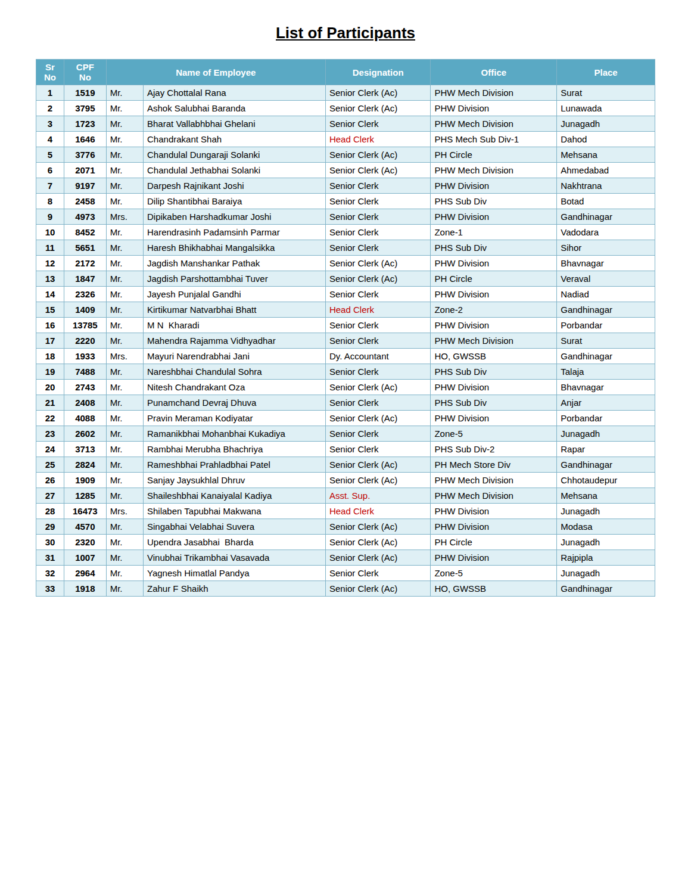List of Participants
| Sr No | CPF No | Name of Employee | Designation | Office | Place |
| --- | --- | --- | --- | --- | --- |
| 1 | 1519 | Mr. | Ajay Chottalal Rana | Senior Clerk (Ac) | PHW Mech Division | Surat |
| 2 | 3795 | Mr. | Ashok Salubhai Baranda | Senior Clerk (Ac) | PHW Division | Lunawada |
| 3 | 1723 | Mr. | Bharat Vallabhbhai Ghelani | Senior Clerk | PHW Mech Division | Junagadh |
| 4 | 1646 | Mr. | Chandrakant Shah | Head Clerk | PHS Mech Sub Div-1 | Dahod |
| 5 | 3776 | Mr. | Chandulal Dungaraji Solanki | Senior Clerk (Ac) | PH Circle | Mehsana |
| 6 | 2071 | Mr. | Chandulal Jethabhai Solanki | Senior Clerk (Ac) | PHW Mech Division | Ahmedabad |
| 7 | 9197 | Mr. | Darpesh Rajnikant Joshi | Senior Clerk | PHW Division | Nakhtrana |
| 8 | 2458 | Mr. | Dilip Shantibhai Baraiya | Senior Clerk | PHS Sub Div | Botad |
| 9 | 4973 | Mrs. | Dipikaben Harshadkumar Joshi | Senior Clerk | PHW Division | Gandhinagar |
| 10 | 8452 | Mr. | Harendrasinh Padamsinh Parmar | Senior Clerk | Zone-1 | Vadodara |
| 11 | 5651 | Mr. | Haresh Bhikhabhai Mangalsikka | Senior Clerk | PHS Sub Div | Sihor |
| 12 | 2172 | Mr. | Jagdish Manshankar Pathak | Senior Clerk (Ac) | PHW Division | Bhavnagar |
| 13 | 1847 | Mr. | Jagdish Parshottambhai Tuver | Senior Clerk (Ac) | PH Circle | Veraval |
| 14 | 2326 | Mr. | Jayesh Punjalal Gandhi | Senior Clerk | PHW Division | Nadiad |
| 15 | 1409 | Mr. | Kirtikumar Natvarbhai Bhatt | Head Clerk | Zone-2 | Gandhinagar |
| 16 | 13785 | Mr. | M N Kharadi | Senior Clerk | PHW Division | Porbandar |
| 17 | 2220 | Mr. | Mahendra Rajamma Vidhyadhar | Senior Clerk | PHW Mech Division | Surat |
| 18 | 1933 | Mrs. | Mayuri Narendrabhai Jani | Dy. Accountant | HO, GWSSB | Gandhinagar |
| 19 | 7488 | Mr. | Nareshbhai Chandulal Sohra | Senior Clerk | PHS Sub Div | Talaja |
| 20 | 2743 | Mr. | Nitesh Chandrakant Oza | Senior Clerk (Ac) | PHW Division | Bhavnagar |
| 21 | 2408 | Mr. | Punamchand Devraj Dhuva | Senior Clerk | PHS Sub Div | Anjar |
| 22 | 4088 | Mr. | Pravin Meraman Kodiyatar | Senior Clerk (Ac) | PHW Division | Porbandar |
| 23 | 2602 | Mr. | Ramanikbhai Mohanbhai Kukadiya | Senior Clerk | Zone-5 | Junagadh |
| 24 | 3713 | Mr. | Rambhai Merubha Bhachriya | Senior Clerk | PHS Sub Div-2 | Rapar |
| 25 | 2824 | Mr. | Rameshbhai Prahladbhai Patel | Senior Clerk (Ac) | PH Mech Store Div | Gandhinagar |
| 26 | 1909 | Mr. | Sanjay Jaysukhlal Dhruv | Senior Clerk (Ac) | PHW Mech Division | Chhotaudepur |
| 27 | 1285 | Mr. | Shaileshbhai Kanaiyalal Kadiya | Asst. Sup. | PHW Mech Division | Mehsana |
| 28 | 16473 | Mrs. | Shilaben Tapubhai Makwana | Head Clerk | PHW Division | Junagadh |
| 29 | 4570 | Mr. | Singabhai Velabhai Suvera | Senior Clerk (Ac) | PHW Division | Modasa |
| 30 | 2320 | Mr. | Upendra Jasabhai Bharda | Senior Clerk (Ac) | PH Circle | Junagadh |
| 31 | 1007 | Mr. | Vinubhai Trikambhai Vasavada | Senior Clerk (Ac) | PHW Division | Rajpipla |
| 32 | 2964 | Mr. | Yagnesh Himatlal Pandya | Senior Clerk | Zone-5 | Junagadh |
| 33 | 1918 | Mr. | Zahur F Shaikh | Senior Clerk (Ac) | HO, GWSSB | Gandhinagar |